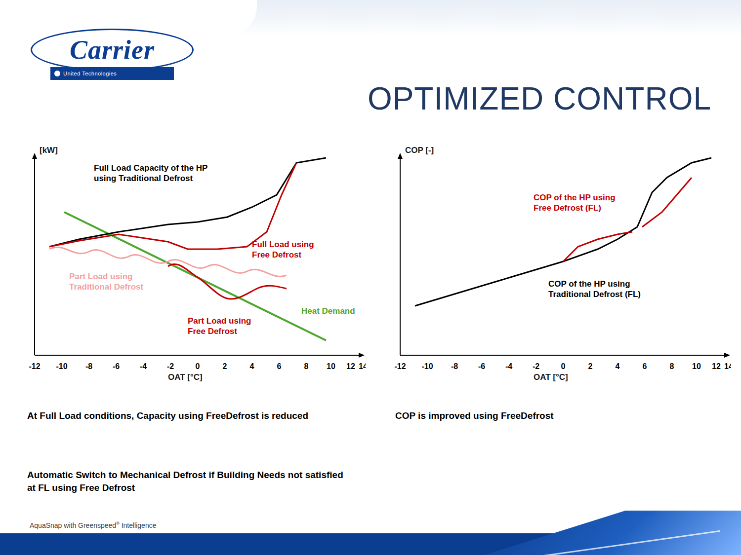Carrier
United Technologies
OPTIMIZED CONTROL
-12 -10 -8 -6 -4 -2 0 2 4 6 8 10 12 14
[kW]
OAT [°C]
Full Load Capacity of the HP
using Traditional Defrost
Full Load using
Free Defrost
Part Load using
Traditional Defrost
Heat Demand
Part Load using
Free Defrost
-12 -10 -8 -6 -4 -2 0 2 4 6 8 10 12 14
COP [-]
OAT [°C]
COP of the HP using
Free Defrost (FL)
COP of the HP using
Traditional Defrost (FL)
At Full Load conditions, Capacity using FreeDefrost is reduced
Automatic Switch to Mechanical Defrost if Building Needs not satisfied at FL using Free Defrost
COP is improved using FreeDefrost
AquaSnap with Greenspeed® Intelligence
9
CARRIER PROPRIETARY & CONFIDENTIAL